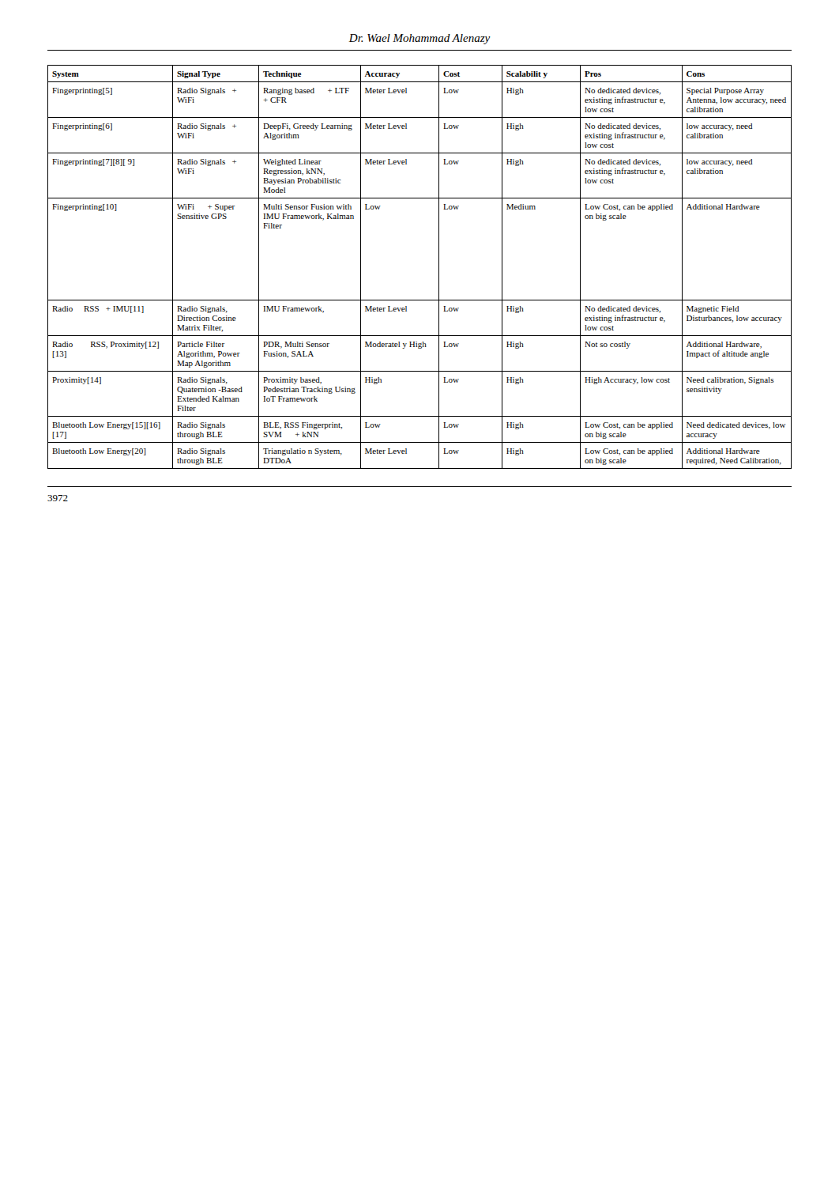Dr. Wael Mohammad Alenazy
| System | Signal Type | Technique | Accuracy | Cost | Scalabilit y | Pros | Cons |
| --- | --- | --- | --- | --- | --- | --- | --- |
| Fingerprinting[5] | Radio Signals + WiFi | Ranging based + LTF + CFR | Meter Level | Low | High | No dedicated devices, existing infrastructur e, low cost | Special Purpose Array Antenna, low accuracy, need calibration |
| Fingerprinting[6] | Radio Signals + WiFi | DeepFi, Greedy Learning Algorithm | Meter Level | Low | High | No dedicated devices, existing infrastructur e, low cost | low accuracy, need calibration |
| Fingerprinting[7][8][ 9] | Radio Signals + WiFi | Weighted Linear Regression, kNN, Bayesian Probabilistic Model | Meter Level | Low | High | No dedicated devices, existing infrastructur e, low cost | low accuracy, need calibration |
| Fingerprinting[10] | WiFi + Super Sensitive GPS | Multi Sensor Fusion with IMU Framework, Kalman Filter | Low | Low | Medium | Low Cost, can be applied on big scale | Additional Hardware |
| Radio RSS + IMU[11] | Radio Signals, Direction Cosine Matrix Filter, | IMU Framework, | Meter Level | Low | High | No dedicated devices, existing infrastructur e, low cost | Magnetic Field Disturbances, low accuracy |
| Radio RSS, Proximity[12][13] | Particle Filter Algorithm, Power Map Algorithm | PDR, Multi Sensor Fusion, SALA | Moderatel y High | Low | High | Not so costly | Additional Hardware, Impact of altitude angle |
| Proximity[14] | Radio Signals, Quaternion -Based Extended Kalman Filter | Proximity based, Pedestrian Tracking Using IoT Framework | High | Low | High | High Accuracy, low cost | Need calibration, Signals sensitivity |
| Bluetooth Low Energy[15][16][17] | Radio Signals through BLE | BLE, RSS Fingerprint, SVM + kNN | Low | Low | High | Low Cost, can be applied on big scale | Need dedicated devices, low accuracy |
| Bluetooth Low Energy[20] | Radio Signals through BLE | Triangulatio n System, DTDoA | Meter Level | Low | High | Low Cost, can be applied on big scale | Additional Hardware required, Need Calibration, |
3972